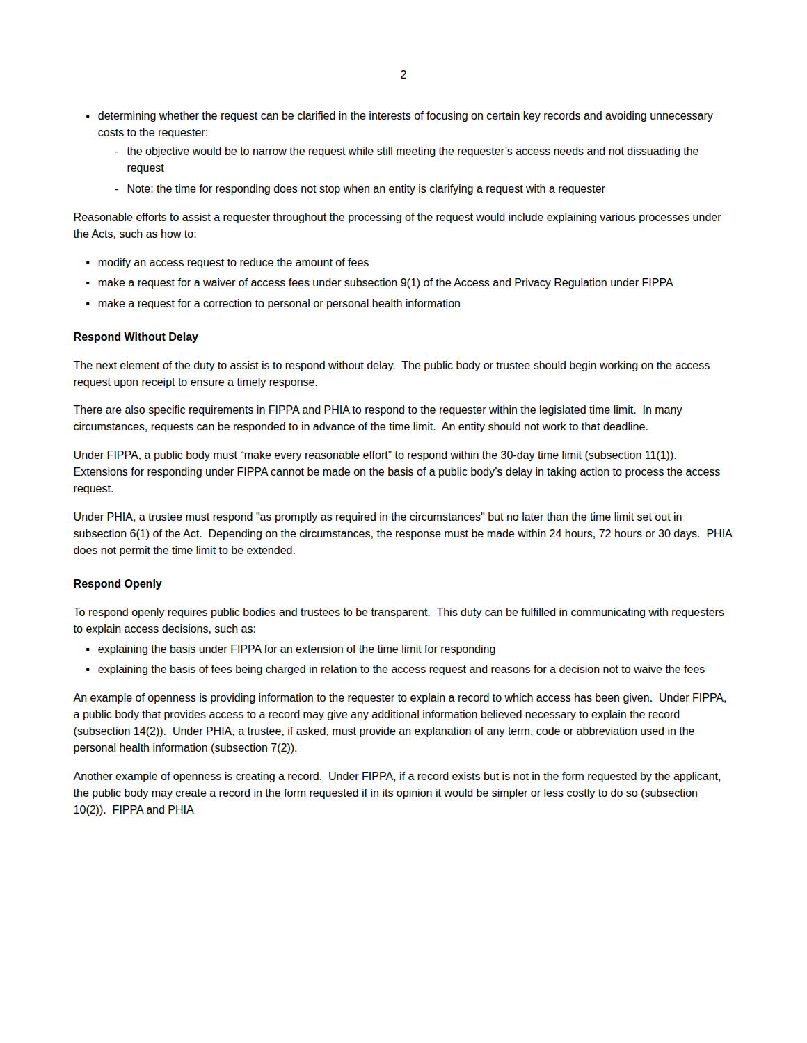2
determining whether the request can be clarified in the interests of focusing on certain key records and avoiding unnecessary costs to the requester:
the objective would be to narrow the request while still meeting the requester’s access needs and not dissuading the request
Note: the time for responding does not stop when an entity is clarifying a request with a requester
Reasonable efforts to assist a requester throughout the processing of the request would include explaining various processes under the Acts, such as how to:
modify an access request to reduce the amount of fees
make a request for a waiver of access fees under subsection 9(1) of the Access and Privacy Regulation under FIPPA
make a request for a correction to personal or personal health information
Respond Without Delay
The next element of the duty to assist is to respond without delay. The public body or trustee should begin working on the access request upon receipt to ensure a timely response.
There are also specific requirements in FIPPA and PHIA to respond to the requester within the legislated time limit. In many circumstances, requests can be responded to in advance of the time limit. An entity should not work to that deadline.
Under FIPPA, a public body must “make every reasonable effort” to respond within the 30-day time limit (subsection 11(1)). Extensions for responding under FIPPA cannot be made on the basis of a public body’s delay in taking action to process the access request.
Under PHIA, a trustee must respond "as promptly as required in the circumstances" but no later than the time limit set out in subsection 6(1) of the Act. Depending on the circumstances, the response must be made within 24 hours, 72 hours or 30 days. PHIA does not permit the time limit to be extended.
Respond Openly
To respond openly requires public bodies and trustees to be transparent. This duty can be fulfilled in communicating with requesters to explain access decisions, such as:
explaining the basis under FIPPA for an extension of the time limit for responding
explaining the basis of fees being charged in relation to the access request and reasons for a decision not to waive the fees
An example of openness is providing information to the requester to explain a record to which access has been given. Under FIPPA, a public body that provides access to a record may give any additional information believed necessary to explain the record (subsection 14(2)). Under PHIA, a trustee, if asked, must provide an explanation of any term, code or abbreviation used in the personal health information (subsection 7(2)).
Another example of openness is creating a record. Under FIPPA, if a record exists but is not in the form requested by the applicant, the public body may create a record in the form requested if in its opinion it would be simpler or less costly to do so (subsection 10(2)). FIPPA and PHIA